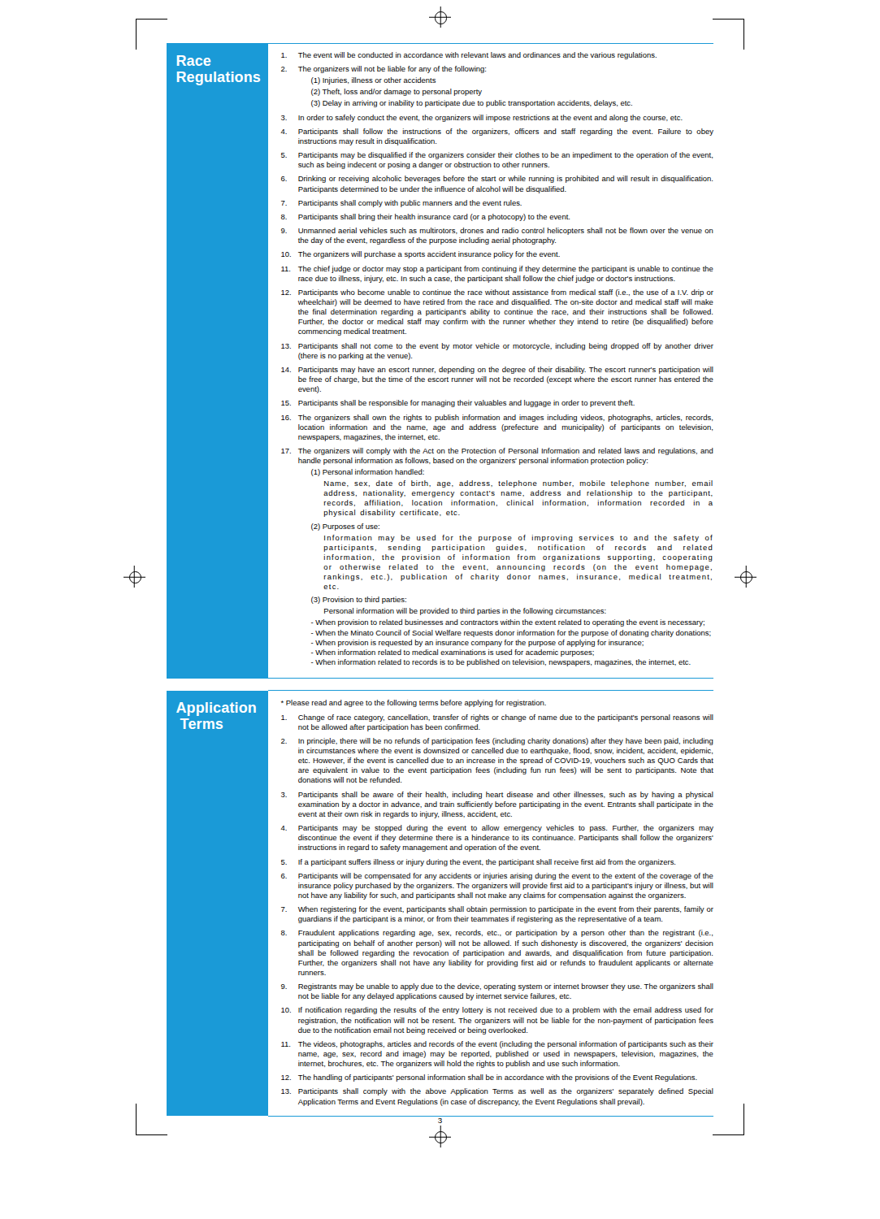| Race Regulations | The event will be conducted in accordance with relevant laws and ordinances and the various regulations. The organizers will not be liable for any of the following: (1) Injuries, illness or other accidents (2) Theft, loss and/or damage to personal property (3) Delay in arriving or inability to participate due to public transportation accidents, delays, etc. In order to safely conduct the event, the organizers will impose restrictions at the event and along the course, etc. Participants shall follow the instructions of the organizers, officers and staff regarding the event. Failure to obey instructions may result in disqualification. Participants may be disqualified if the organizers consider their clothes to be an impediment to the operation of the event, such as being indecent or posing a danger or obstruction to other runners. Drinking or receiving alcoholic beverages before the start or while running is prohibited and will result in disqualification. Participants determined to be under the influence of alcohol will be disqualified. Participants shall comply with public manners and the event rules. Participants shall bring their health insurance card (or a photocopy) to the event. Unmanned aerial vehicles such as multirotors, drones and radio control helicopters shall not be flown over the venue on the day of the event, regardless of the purpose including aerial photography. The organizers will purchase a sports accident insurance policy for the event. The chief judge or doctor may stop a participant from continuing if they determine the participant is unable to continue the race due to illness, injury, etc. In such a case, the participant shall follow the chief judge or doctor's instructions. Participants who become unable to continue the race without assistance from medical staff (i.e., the use of a I.V. drip or wheelchair) will be deemed to have retired from the race and disqualified. The on-site doctor and medical staff will make the final determination regarding a participant's ability to continue the race, and their instructions shall be followed. Further, the doctor or medical staff may confirm with the runner whether they intend to retire (be disqualified) before commencing medical treatment. Participants shall not come to the event by motor vehicle or motorcycle, including being dropped off by another driver (there is no parking at the venue). Participants may have an escort runner, depending on the degree of their disability. The escort runner's participation will be free of charge, but the time of the escort runner will not be recorded (except where the escort runner has entered the event). Participants shall be responsible for managing their valuables and luggage in order to prevent theft. The organizers shall own the rights to publish information and images including videos, photographs, articles, records, location information and the name, age and address (prefecture and municipality) of participants on television, newspapers, magazines, the internet, etc. The organizers will comply with the Act on the Protection of Personal Information and related laws and regulations, and handle personal information as follows, based on the organizers' personal information protection policy: (1) Personal information handled: Name, sex, date of birth, age, address, telephone number, mobile telephone number, email address, nationality, emergency contact's name, address and relationship to the participant, records, affiliation, location information, clinical information, information recorded in a physical disability certificate, etc. (2) Purposes of use: Information may be used for the purpose of improving services to and the safety of participants, sending participation guides, notification of records and related information, the provision of information from organizations supporting, cooperating or otherwise related to the event, announcing records (on the event homepage, rankings, etc.), publication of charity donor names, insurance, medical treatment, etc. (3) Provision to third parties: Personal information will be provided to third parties in the following circumstances: - When provision to related businesses and contractors within the extent related to operating the event is necessary; - When the Minato Council of Social Welfare requests donor information for the purpose of donating charity donations; - When provision is requested by an insurance company for the purpose of applying for insurance; - When information related to medical examinations is used for academic purposes; - When information related to records is to be published on television, newspapers, magazines, the internet, etc. |
| Application Terms | * Please read and agree to the following terms before applying for registration. Change of race category, cancellation, transfer of rights or change of name due to the participant's personal reasons will not be allowed after participation has been confirmed. In principle, there will be no refunds of participation fees (including charity donations) after they have been paid, including in circumstances where the event is downsized or cancelled due to earthquake, flood, snow, incident, accident, epidemic, etc. However, if the event is cancelled due to an increase in the spread of COVID-19, vouchers such as QUO Cards that are equivalent in value to the event participation fees (including fun run fees) will be sent to participants. Note that donations will not be refunded. Participants shall be aware of their health, including heart disease and other illnesses, such as by having a physical examination by a doctor in advance, and train sufficiently before participating in the event. Entrants shall participate in the event at their own risk in regards to injury, illness, accident, etc. Participants may be stopped during the event to allow emergency vehicles to pass. Further, the organizers may discontinue the event if they determine there is a hinderance to its continuance. Participants shall follow the organizers' instructions in regard to safety management and operation of the event. If a participant suffers illness or injury during the event, the participant shall receive first aid from the organizers. Participants will be compensated for any accidents or injuries arising during the event to the extent of the coverage of the insurance policy purchased by the organizers. The organizers will provide first aid to a participant's injury or illness, but will not have any liability for such, and participants shall not make any claims for compensation against the organizers. When registering for the event, participants shall obtain permission to participate in the event from their parents, family or guardians if the participant is a minor, or from their teammates if registering as the representative of a team. Fraudulent applications regarding age, sex, records, etc., or participation by a person other than the registrant (i.e., participating on behalf of another person) will not be allowed. If such dishonesty is discovered, the organizers' decision shall be followed regarding the revocation of participation and awards, and disqualification from future participation. Further, the organizers shall not have any liability for providing first aid or refunds to fraudulent applicants or alternate runners. Registrants may be unable to apply due to the device, operating system or internet browser they use. The organizers shall not be liable for any delayed applications caused by internet service failures, etc. If notification regarding the results of the entry lottery is not received due to a problem with the email address used for registration, the notification will not be resent. The organizers will not be liable for the non-payment of participation fees due to the notification email not being received or being overlooked. The videos, photographs, articles and records of the event (including the personal information of participants such as their name, age, sex, record and image) may be reported, published or used in newspapers, television, magazines, the internet, brochures, etc. The organizers will hold the rights to publish and use such information. The handling of participants' personal information shall be in accordance with the provisions of the Event Regulations. Participants shall comply with the above Application Terms as well as the organizers' separately defined Special Application Terms and Event Regulations (in case of discrepancy, the Event Regulations shall prevail). |
3